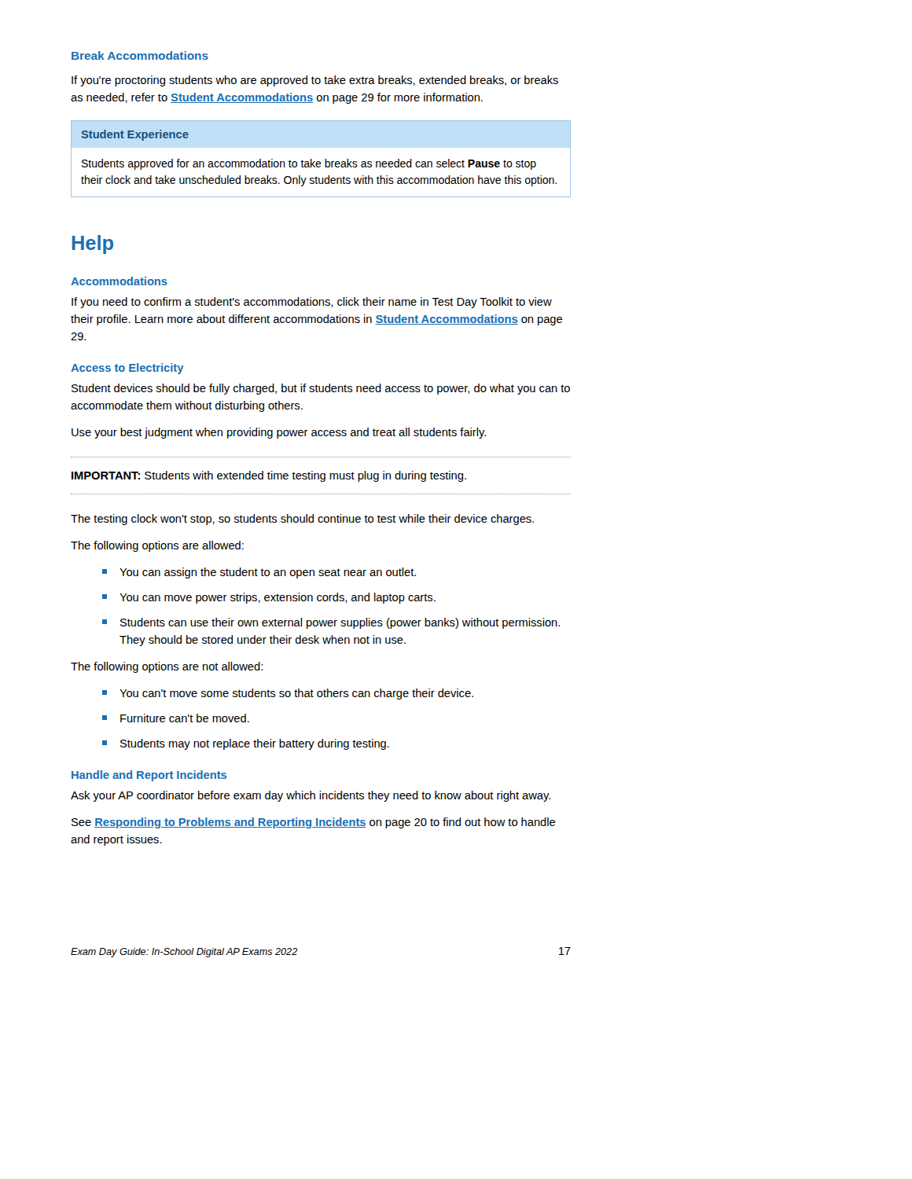Break Accommodations
If you're proctoring students who are approved to take extra breaks, extended breaks, or breaks as needed, refer to Student Accommodations on page 29 for more information.
Student Experience
Students approved for an accommodation to take breaks as needed can select Pause to stop their clock and take unscheduled breaks. Only students with this accommodation have this option.
Help
Accommodations
If you need to confirm a student's accommodations, click their name in Test Day Toolkit to view their profile. Learn more about different accommodations in Student Accommodations on page 29.
Access to Electricity
Student devices should be fully charged, but if students need access to power, do what you can to accommodate them without disturbing others.
Use your best judgment when providing power access and treat all students fairly.
IMPORTANT: Students with extended time testing must plug in during testing.
The testing clock won't stop, so students should continue to test while their device charges.
The following options are allowed:
You can assign the student to an open seat near an outlet.
You can move power strips, extension cords, and laptop carts.
Students can use their own external power supplies (power banks) without permission. They should be stored under their desk when not in use.
The following options are not allowed:
You can't move some students so that others can charge their device.
Furniture can't be moved.
Students may not replace their battery during testing.
Handle and Report Incidents
Ask your AP coordinator before exam day which incidents they need to know about right away.
See Responding to Problems and Reporting Incidents on page 20 to find out how to handle and report issues.
Exam Day Guide: In-School Digital AP Exams 2022
17